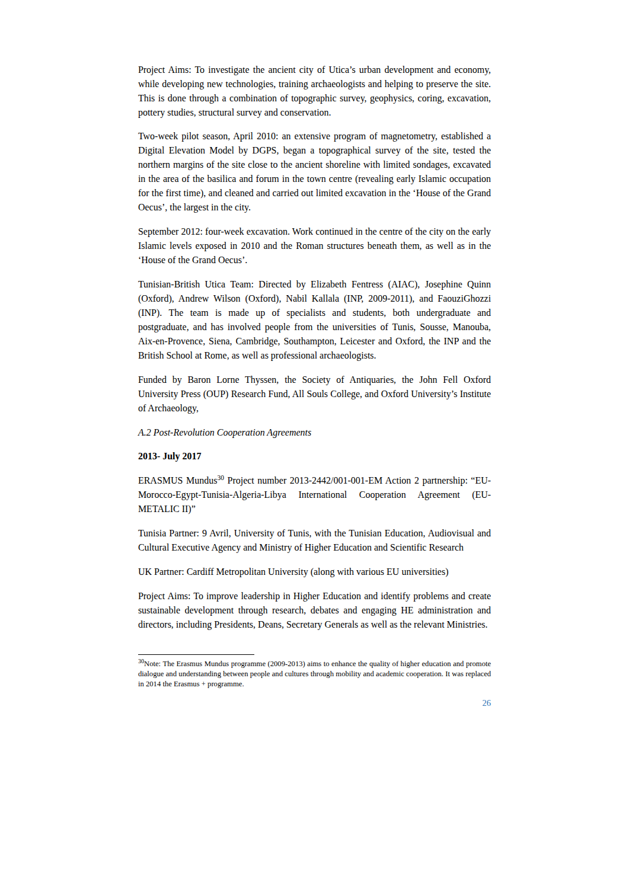Project Aims: To investigate the ancient city of Utica’s urban development and economy, while developing new technologies, training archaeologists and helping to preserve the site. This is done through a combination of topographic survey, geophysics, coring, excavation, pottery studies, structural survey and conservation.
Two-week pilot season, April 2010: an extensive program of magnetometry, established a Digital Elevation Model by DGPS, began a topographical survey of the site, tested the northern margins of the site close to the ancient shoreline with limited sondages, excavated in the area of the basilica and forum in the town centre (revealing early Islamic occupation for the first time), and cleaned and carried out limited excavation in the ‘House of the Grand Oecus’, the largest in the city.
September 2012: four-week excavation. Work continued in the centre of the city on the early Islamic levels exposed in 2010 and the Roman structures beneath them, as well as in the ‘House of the Grand Oecus’.
Tunisian-British Utica Team: Directed by Elizabeth Fentress (AIAC), Josephine Quinn (Oxford), Andrew Wilson (Oxford), Nabil Kallala (INP, 2009-2011), and FaouziGhozzi (INP). The team is made up of specialists and students, both undergraduate and postgraduate, and has involved people from the universities of Tunis, Sousse, Manouba, Aix-en-Provence, Siena, Cambridge, Southampton, Leicester and Oxford, the INP and the British School at Rome, as well as professional archaeologists.
Funded by Baron Lorne Thyssen, the Society of Antiquaries, the John Fell Oxford University Press (OUP) Research Fund, All Souls College, and Oxford University’s Institute of Archaeology,
A.2 Post-Revolution Cooperation Agreements
2013- July 2017
ERASMUS Mundus30 Project number 2013-2442/001-001-EM Action 2 partnership: “EU-Morocco-Egypt-Tunisia-Algeria-Libya International Cooperation Agreement (EU-METALIC II)”
Tunisia Partner: 9 Avril, University of Tunis, with the Tunisian Education, Audiovisual and Cultural Executive Agency and Ministry of Higher Education and Scientific Research
UK Partner: Cardiff Metropolitan University (along with various EU universities)
Project Aims: To improve leadership in Higher Education and identify problems and create sustainable development through research, debates and engaging HE administration and directors, including Presidents, Deans, Secretary Generals as well as the relevant Ministries.
30Note: The Erasmus Mundus programme (2009-2013) aims to enhance the quality of higher education and promote dialogue and understanding between people and cultures through mobility and academic cooperation. It was replaced in 2014 the Erasmus + programme.
26